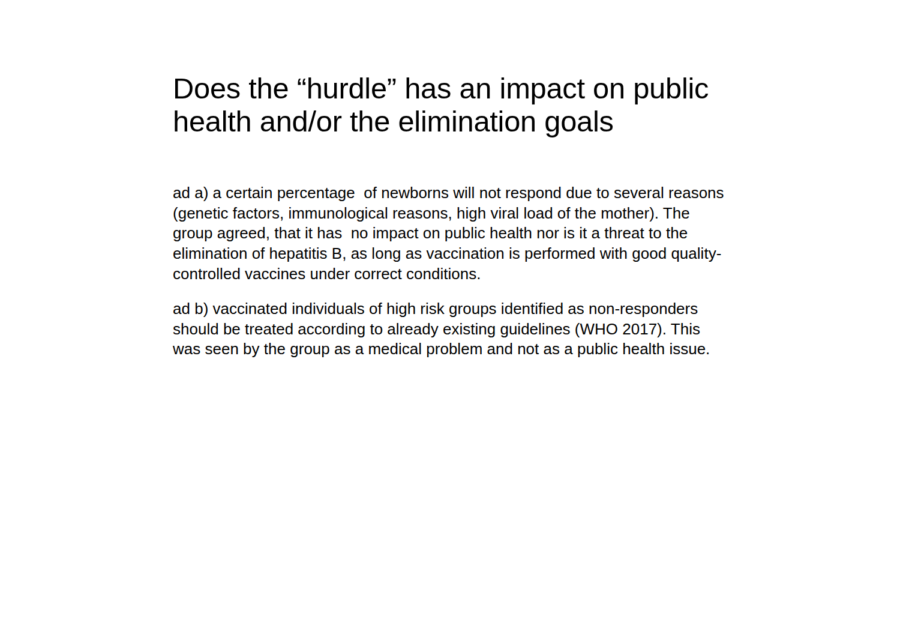Does the “hurdle” has an impact on public health and/or the elimination goals
ad a) a certain percentage of newborns will not respond due to several reasons (genetic factors, immunological reasons, high viral load of the mother). The group agreed, that it has no impact on public health nor is it a threat to the elimination of hepatitis B, as long as vaccination is performed with good quality-controlled vaccines under correct conditions.
ad b) vaccinated individuals of high risk groups identified as non-responders should be treated according to already existing guidelines (WHO 2017). This was seen by the group as a medical problem and not as a public health issue.